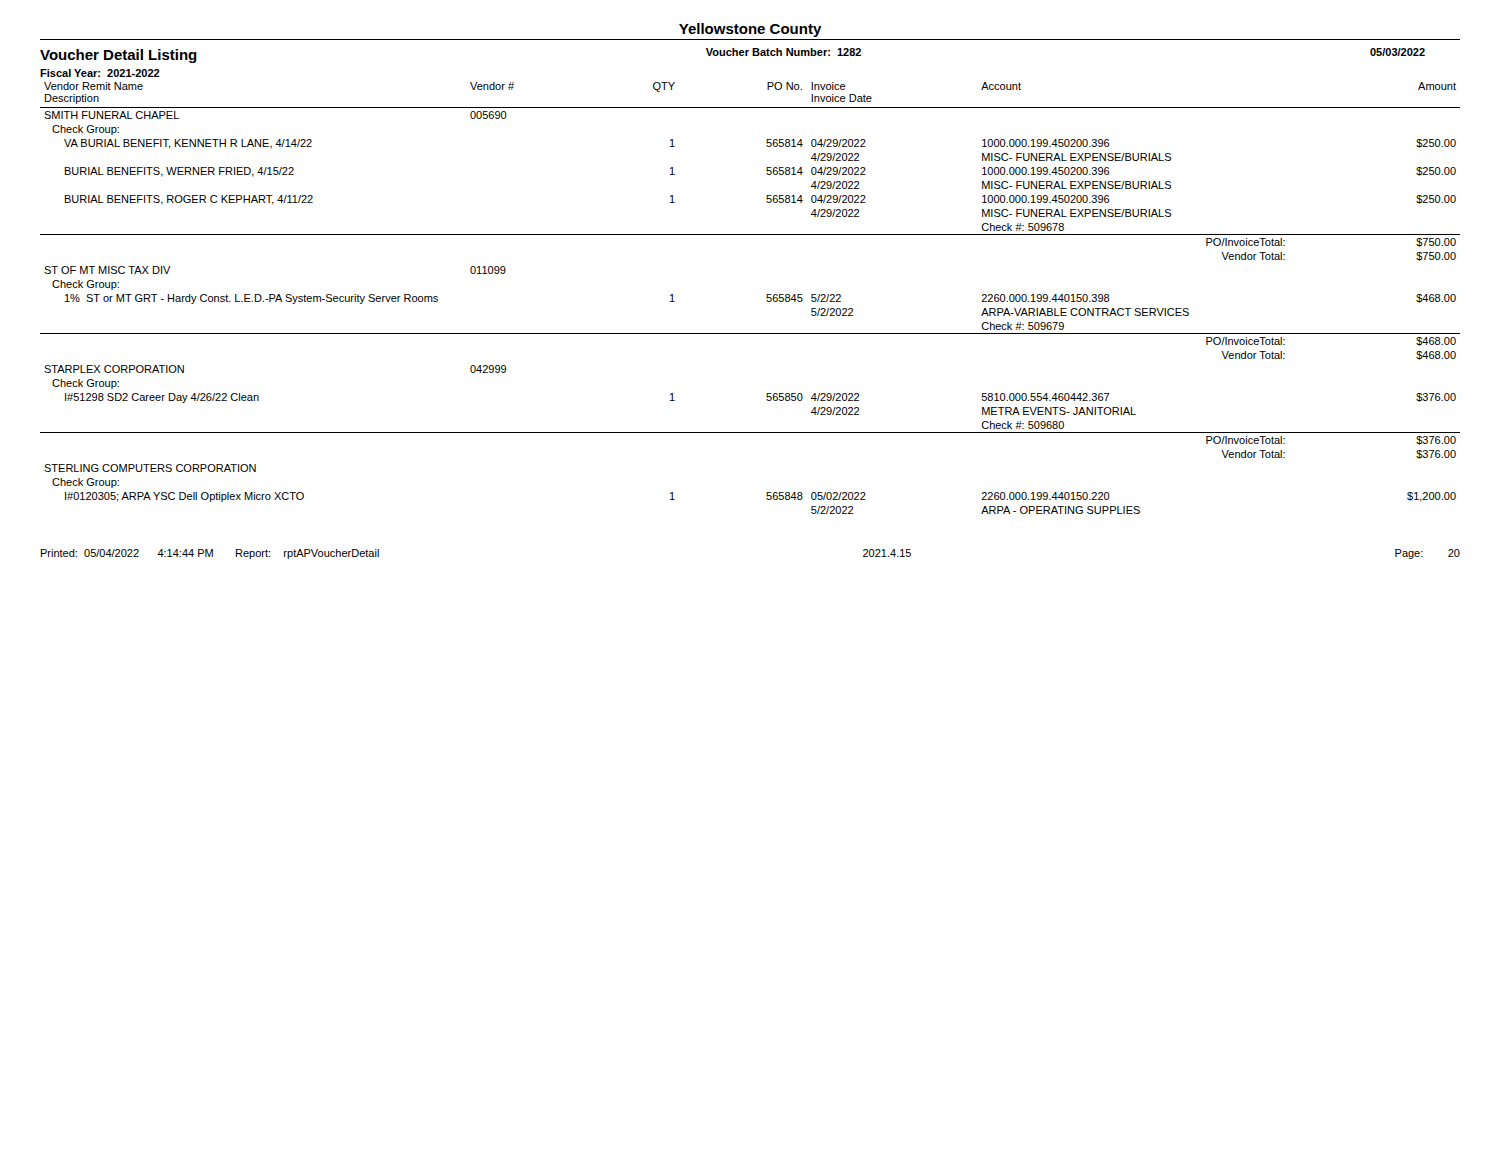Yellowstone County
Voucher Detail Listing
Voucher Batch Number: 1282
05/03/2022
Fiscal Year: 2021-2022
| Vendor Remit Name Description | Vendor # | QTY | PO No. | Invoice Invoice Date | Account | Amount |
| --- | --- | --- | --- | --- | --- | --- |
| SMITH FUNERAL CHAPEL | 005690 | | | | | |
| Check Group: | | | | | | |
| VA BURIAL BENEFIT, KENNETH R LANE, 4/14/22 | | 1 | 565814 | 04/29/2022 | 1000.000.199.450200.396 | $250.00 |
| | | | | 4/29/2022 | MISC- FUNERAL EXPENSE/BURIALS | |
| BURIAL BENEFITS, WERNER FRIED, 4/15/22 | | 1 | 565814 | 04/29/2022 | 1000.000.199.450200.396 | $250.00 |
| | | | | 4/29/2022 | MISC- FUNERAL EXPENSE/BURIALS | |
| BURIAL BENEFITS, ROGER C KEPHART, 4/11/22 | | 1 | 565814 | 04/29/2022 | 1000.000.199.450200.396 | $250.00 |
| | | | | 4/29/2022 | MISC- FUNERAL EXPENSE/BURIALS | |
| | | | | | Check #: 509678 | |
| | PO/InvoiceTotal: | $750.00 |
| | Vendor Total: | $750.00 |
| ST OF MT MISC TAX DIV | 011099 | | | | | |
| Check Group: | | | | | | |
| 1% ST or MT GRT - Hardy Const. L.E.D.-PA System-Security Server Rooms | | 1 | 565845 | 5/2/22 | 2260.000.199.440150.398 | $468.00 |
| | | | | 5/2/2022 | ARPA-VARIABLE CONTRACT SERVICES | |
| | | | | | Check #: 509679 | |
| | PO/InvoiceTotal: | $468.00 |
| | Vendor Total: | $468.00 |
| STARPLEX CORPORATION | 042999 | | | | | |
| Check Group: | | | | | | |
| I#51298 SD2 Career Day 4/26/22 Clean | | 1 | 565850 | 4/29/2022 | 5810.000.554.460442.367 | $376.00 |
| | | | | 4/29/2022 | METRA EVENTS- JANITORIAL | |
| | | | | | Check #: 509680 | |
| | PO/InvoiceTotal: | $376.00 |
| | Vendor Total: | $376.00 |
| STERLING COMPUTERS CORPORATION | | | | | | |
| Check Group: | | | | | | |
| I#0120305; ARPA YSC Dell Optiplex Micro XCTO | | 1 | 565848 | 05/02/2022 | 2260.000.199.440150.220 | $1,200.00 |
| | | | | 5/2/2022 | ARPA - OPERATING SUPPLIES | |
Printed: 05/04/2022 4:14:44 PM Report: rptAPVoucherDetail
2021.4.15
Page: 20